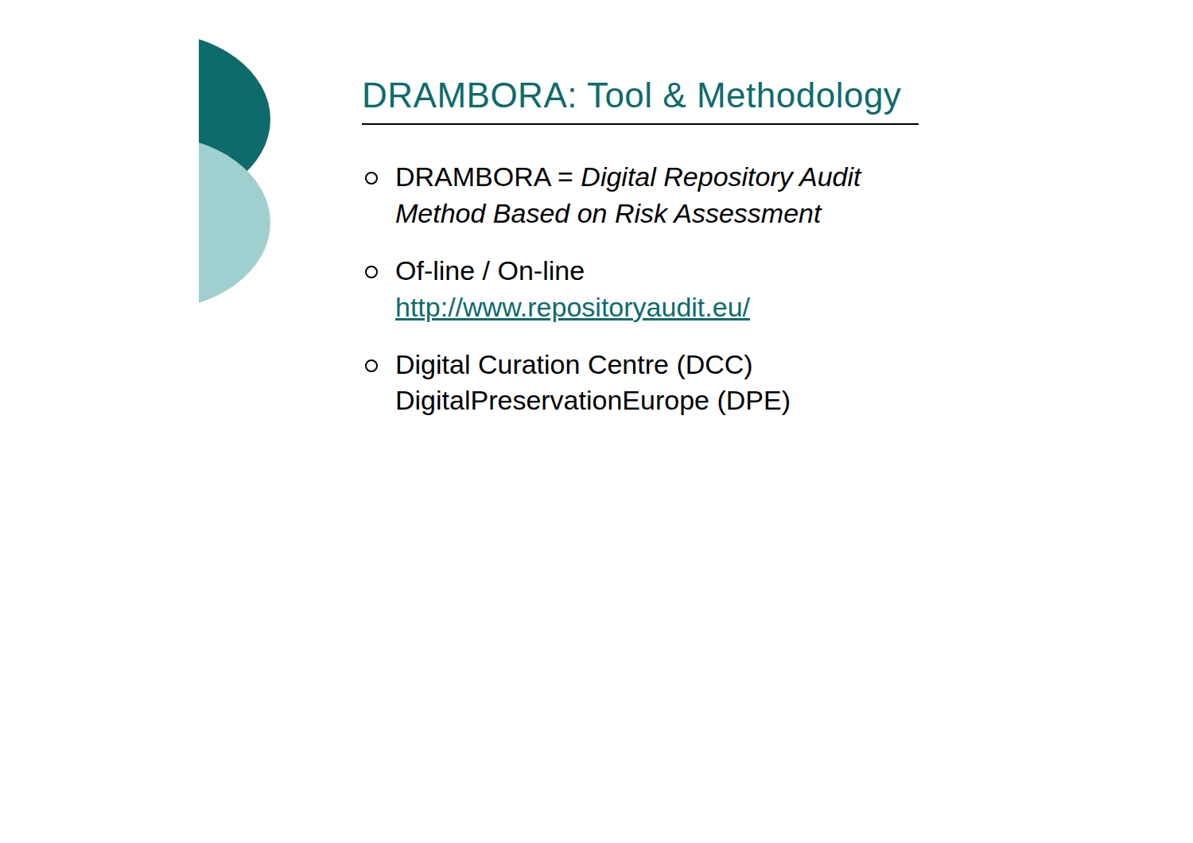DRAMBORA: Tool & Methodology
DRAMBORA = Digital Repository Audit Method Based on Risk Assessment
Of-line / On-line
http://www.repositoryaudit.eu/
Digital Curation Centre (DCC)
DigitalPreservationEurope (DPE)